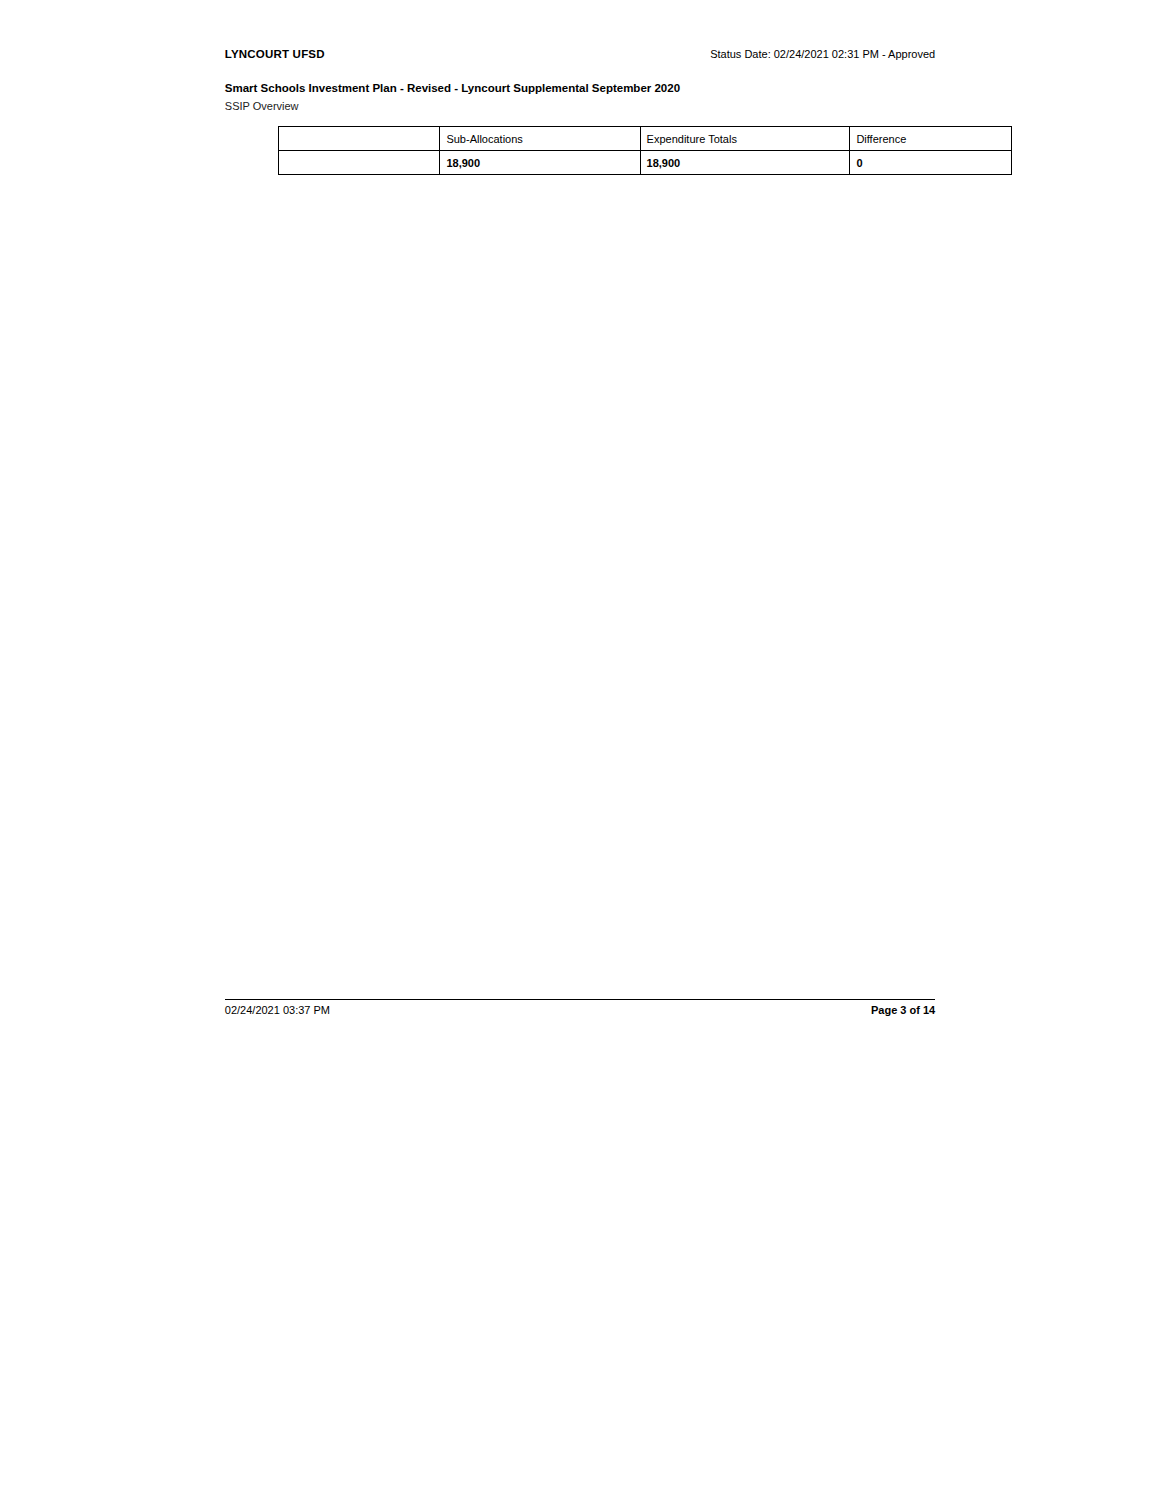LYNCOURT UFSD
Status Date: 02/24/2021 02:31 PM - Approved
Smart Schools Investment Plan - Revised - Lyncourt Supplemental September 2020
SSIP Overview
| | Sub-Allocations | Expenditure Totals | Difference |
| | 18,900 | 18,900 | 0 |
02/24/2021 03:37 PM
Page 3 of 14